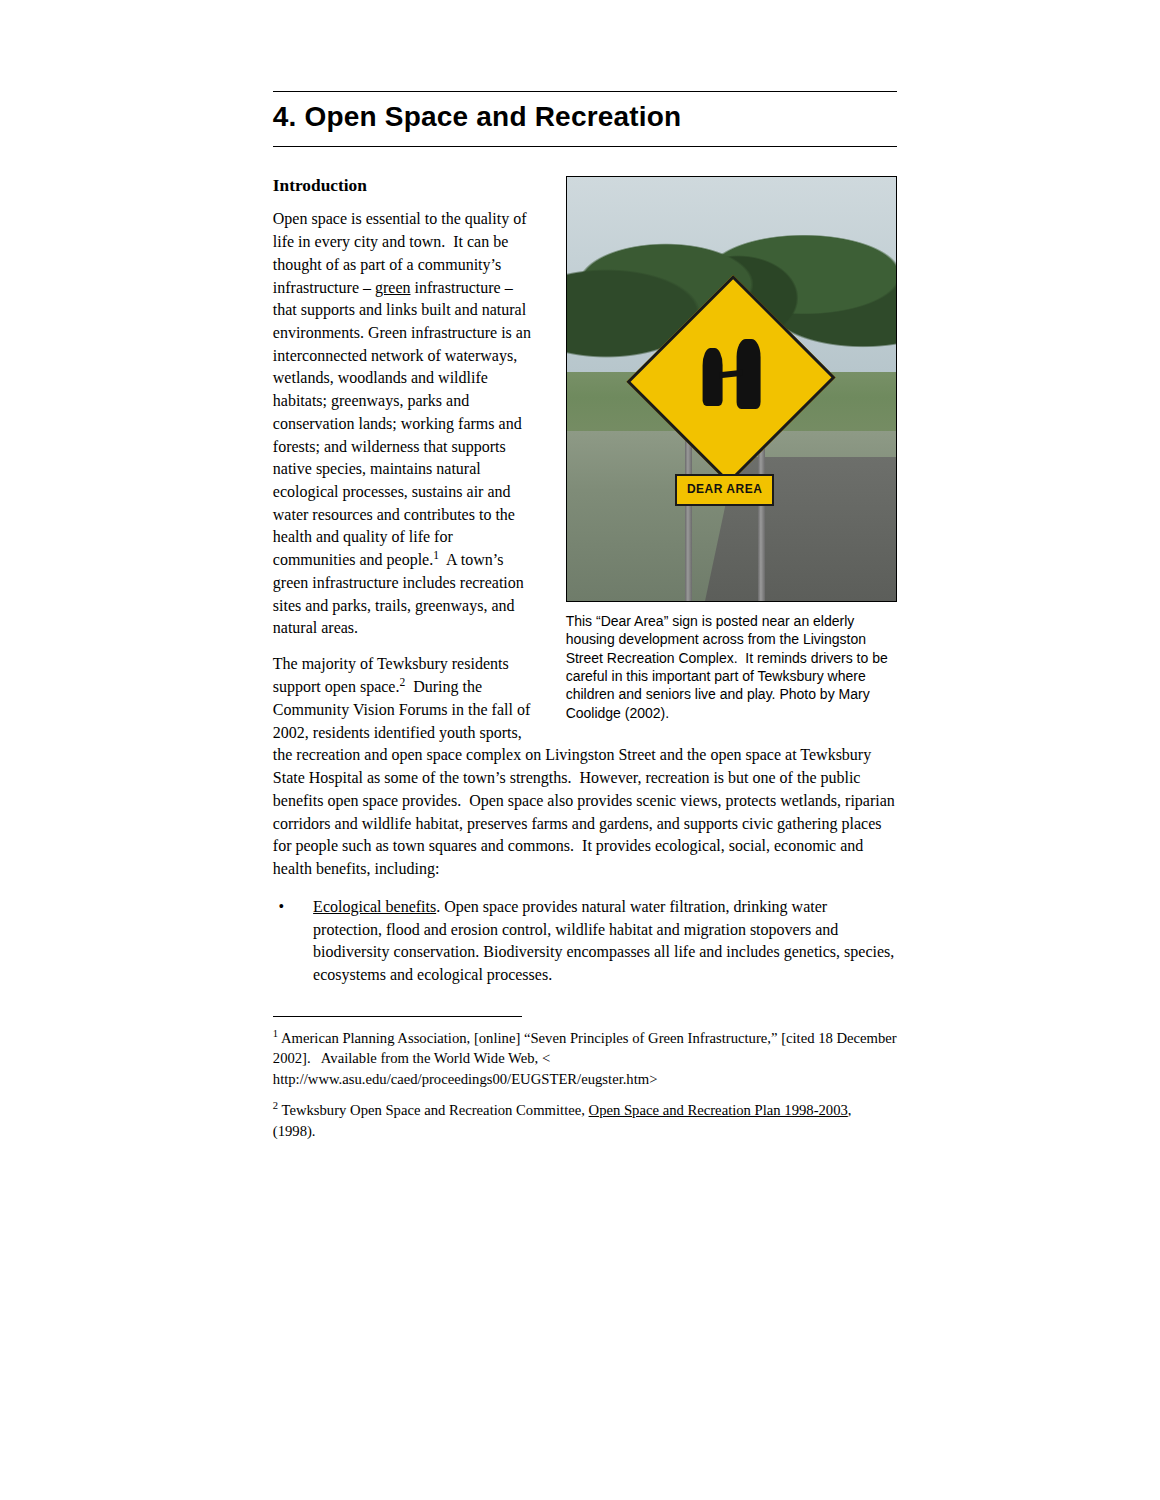4. Open Space and Recreation
DEAR AREA
This “Dear Area” sign is posted near an elderly housing development across from the Livingston Street Recreation Complex. It reminds drivers to be careful in this important part of Tewksbury where children and seniors live and play. Photo by Mary Coolidge (2002).
Introduction
Open space is essential to the quality of life in every city and town. It can be thought of as part of a community’s infrastructure – green infrastructure – that supports and links built and natural environments. Green infrastructure is an interconnected network of waterways, wetlands, woodlands and wildlife habitats; greenways, parks and conservation lands; working farms and forests; and wilderness that supports native species, maintains natural ecological processes, sustains air and water resources and contributes to the health and quality of life for communities and people.1 A town’s green infrastructure includes recreation sites and parks, trails, greenways, and natural areas.
The majority of Tewksbury residents support open space.2 During the Community Vision Forums in the fall of 2002, residents identified youth sports, the recreation and open space complex on Livingston Street and the open space at Tewksbury State Hospital as some of the town’s strengths. However, recreation is but one of the public benefits open space provides. Open space also provides scenic views, protects wetlands, riparian corridors and wildlife habitat, preserves farms and gardens, and supports civic gathering places for people such as town squares and commons. It provides ecological, social, economic and health benefits, including:
Ecological benefits. Open space provides natural water filtration, drinking water protection, flood and erosion control, wildlife habitat and migration stopovers and biodiversity conservation. Biodiversity encompasses all life and includes genetics, species, ecosystems and ecological processes.
1 American Planning Association, [online] “Seven Principles of Green Infrastructure,” [cited 18 December 2002]. Available from the World Wide Web, < http://www.asu.edu/caed/proceedings00/EUGSTER/eugster.htm>
2 Tewksbury Open Space and Recreation Committee, Open Space and Recreation Plan 1998-2003, (1998).